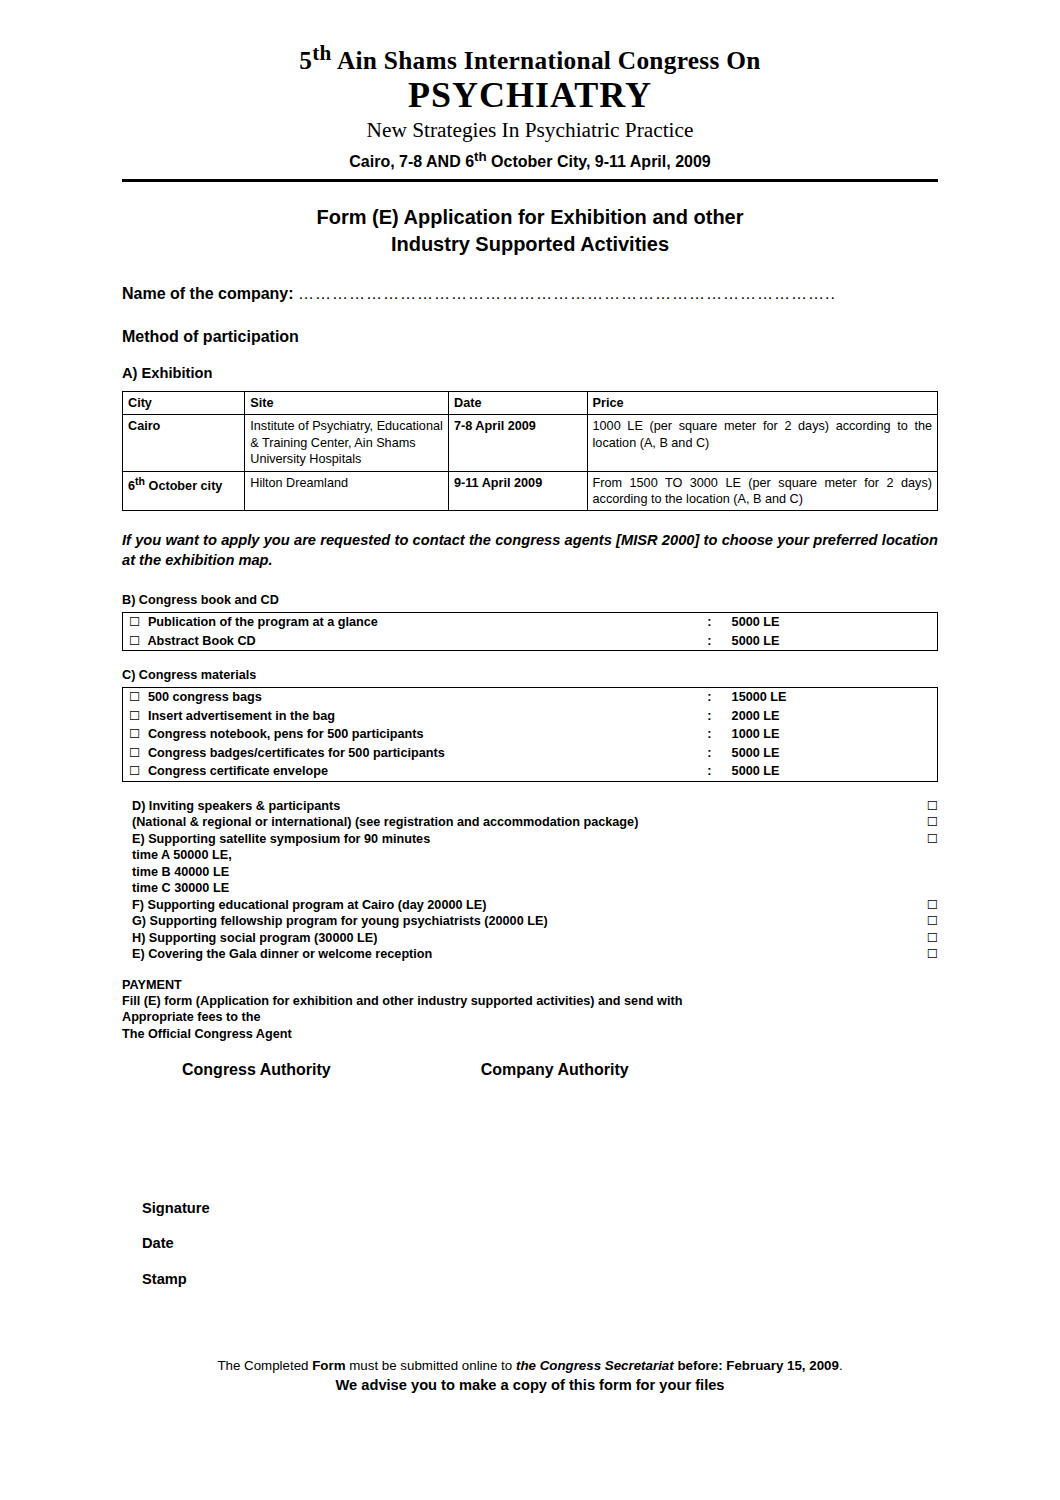5th Ain Shams International Congress On
PSYCHIATRY
New Strategies In Psychiatric Practice
Cairo, 7-8 AND 6th October City, 9-11 April, 2009
Form (E) Application for Exhibition and other
Industry Supported Activities
Name of the company: …………………………………………………………………………………..
Method of participation
A) Exhibition
| City | Site | Date | Price |
| --- | --- | --- | --- |
| Cairo | Institute of Psychiatry, Educational & Training Center, Ain Shams University Hospitals | 7-8 April 2009 | 1000 LE (per square meter for 2 days) according to the location (A, B and C) |
| 6 th October city | Hilton Dreamland | 9-11 April 2009 | From 1500 TO 3000 LE (per square meter for 2 days) according to the location (A, B and C) |
If you want to apply you are requested to contact the congress agents [MISR 2000] to choose your preferred location at the exhibition map.
B) Congress book and CD
| ☐ Publication of the program at a glance | : | 5000 LE |
| ☐ Abstract Book CD | : | 5000 LE |
C) Congress materials
| ☐ 500 congress bags | : | 15000 LE |
| ☐ Insert advertisement in the bag | : | 2000 LE |
| ☐ Congress notebook, pens for 500 participants | : | 1000 LE |
| ☐ Congress badges/certificates for 500 participants | : | 5000 LE |
| ☐ Congress certificate envelope | : | 5000 LE |
| D) Inviting speakers & participants | ☐ |
| (National & regional or international) (see registration and accommodation package) | ☐ |
| E) Supporting satellite symposium for 90 minutes | ☐ |
| time A 50000 LE, | |
| time B 40000 LE | |
| time C 30000 LE | |
| F) Supporting educational program at Cairo (day 20000 LE) | ☐ |
| G) Supporting fellowship program for young psychiatrists (20000 LE) | ☐ |
| H) Supporting social program (30000 LE) | ☐ |
| E) Covering the Gala dinner or welcome reception | ☐ |
PAYMENT
Fill (E) form (Application for exhibition and other industry supported activities) and send with
Appropriate fees to the
The Official Congress Agent
Congress Authority
Company Authority
Signature
Date
Stamp
The Completed Form must be submitted online to the Congress Secretariat before: February 15, 2009.
We advise you to make a copy of this form for your files